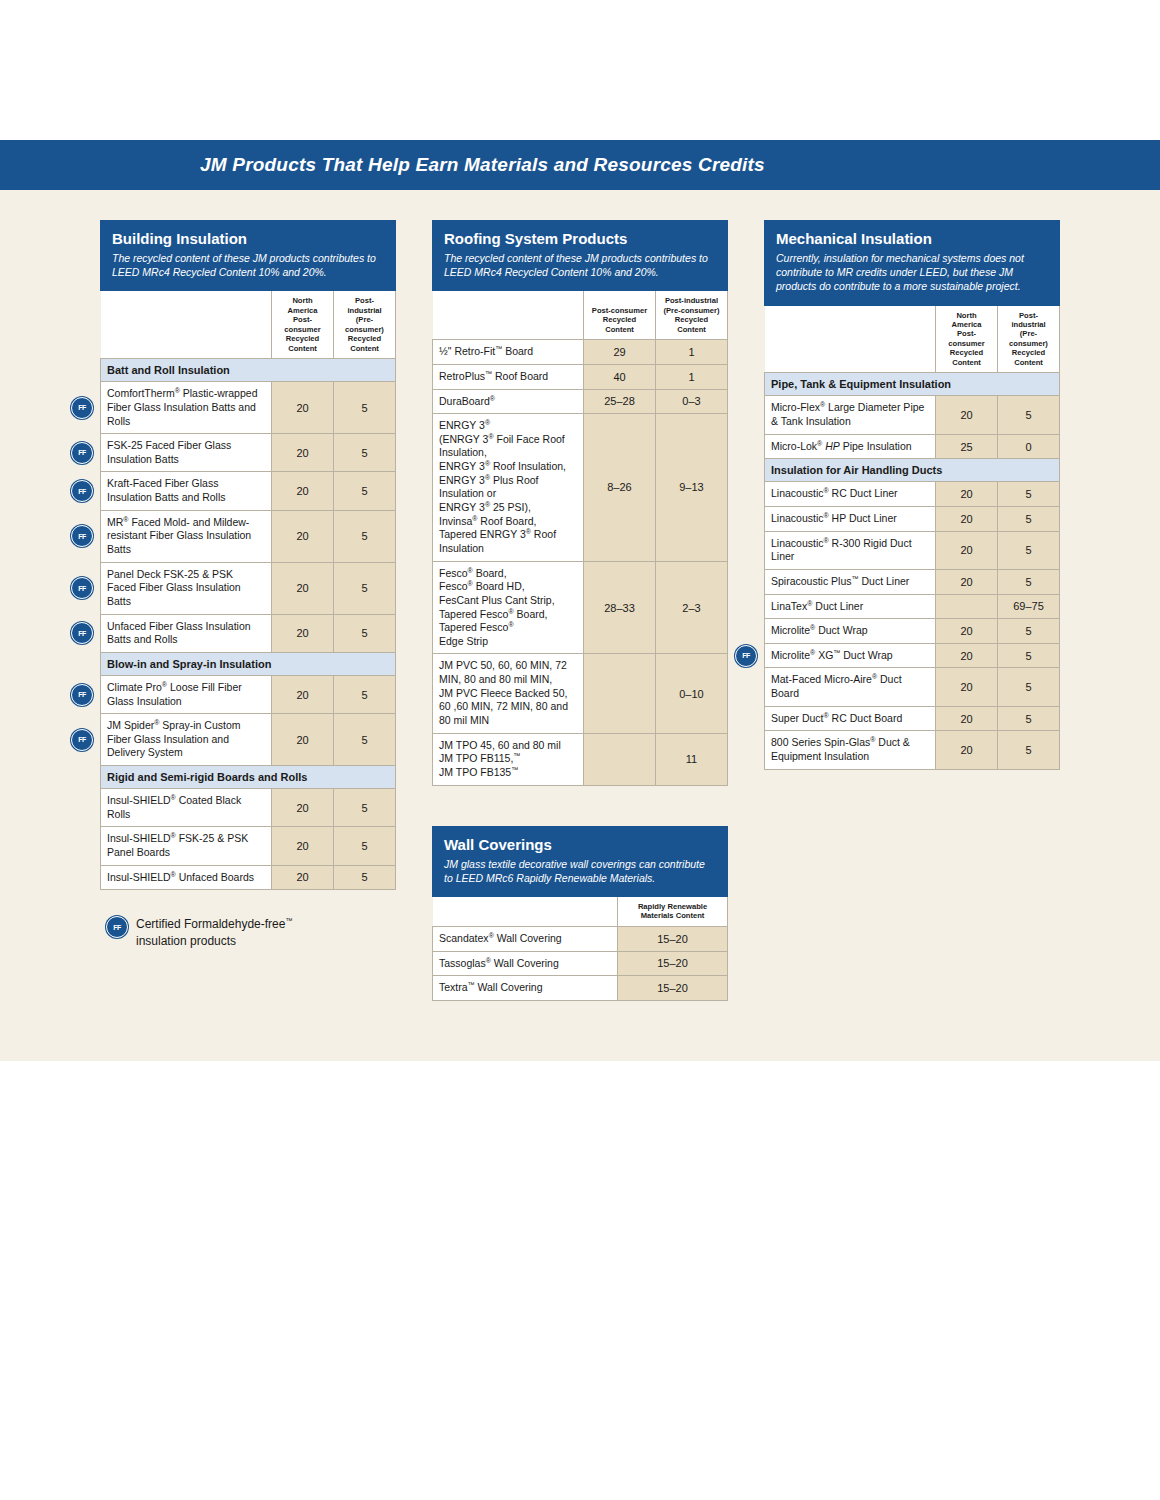JM Products That Help Earn Materials and Resources Credits
Building Insulation
The recycled content of these JM products contributes to LEED MRc4 Recycled Content 10% and 20%.
| | North America Post-consumer Recycled Content | Post-industrial (Pre-consumer) Recycled Content |
| --- | --- | --- |
| Batt and Roll Insulation |
| FF ComfortTherm ® Plastic-wrapped Fiber Glass Insulation Batts and Rolls | 20 | 5 |
| FF FSK-25 Faced Fiber Glass Insulation Batts | 20 | 5 |
| FF Kraft-Faced Fiber Glass Insulation Batts and Rolls | 20 | 5 |
| FF MR ® Faced Mold- and Mildew-resistant Fiber Glass Insulation Batts | 20 | 5 |
| FF Panel Deck FSK-25 & PSK Faced Fiber Glass Insulation Batts | 20 | 5 |
| FF Unfaced Fiber Glass Insulation Batts and Rolls | 20 | 5 |
| Blow-in and Spray-in Insulation |
| FF Climate Pro ® Loose Fill Fiber Glass Insulation | 20 | 5 |
| FF JM Spider ® Spray-in Custom Fiber Glass Insulation and Delivery System | 20 | 5 |
| Rigid and Semi-rigid Boards and Rolls |
| Insul-SHIELD ® Coated Black Rolls | 20 | 5 |
| Insul-SHIELD ® FSK-25 & PSK Panel Boards | 20 | 5 |
| Insul-SHIELD ® Unfaced Boards | 20 | 5 |
FF Certified Formaldehyde-free™ insulation products
Roofing System Products
The recycled content of these JM products contributes to LEED MRc4 Recycled Content 10% and 20%.
| | Post-consumer Recycled Content | Post-industrial (Pre-consumer) Recycled Content |
| --- | --- | --- |
| ½" Retro-Fit ™ Board | 29 | 1 |
| RetroPlus ™ Roof Board | 40 | 1 |
| DuraBoard ® | 25–28 | 0–3 |
| ENRGY 3 ® (ENRGY 3 ® Foil Face Roof Insulation, ENRGY 3 ® Roof Insulation, ENRGY 3 ® Plus Roof Insulation or ENRGY 3 ® 25 PSI), Invinsa ® Roof Board, Tapered ENRGY 3 ® Roof Insulation | 8–26 | 9–13 |
| Fesco ® Board, Fesco ® Board HD, FesCant Plus Cant Strip, Tapered Fesco ® Board, Tapered Fesco ® Edge Strip | 28–33 | 2–3 |
| JM PVC 50, 60, 60 MIN, 72 MIN, 80 and 80 mil MIN, JM PVC Fleece Backed 50, 60 ,60 MIN, 72 MIN, 80 and 80 mil MIN | | 0–10 |
| JM TPO 45, 60 and 80 mil JM TPO FB115, ™ JM TPO FB135 ™ | | 11 |
Wall Coverings
JM glass textile decorative wall coverings can contribute to LEED MRc6 Rapidly Renewable Materials.
| | Rapidly Renewable Materials Content |
| --- | --- |
| Scandatex ® Wall Covering | 15–20 |
| Tassoglas ® Wall Covering | 15–20 |
| Textra ™ Wall Covering | 15–20 |
Mechanical Insulation
Currently, insulation for mechanical systems does not contribute to MR credits under LEED, but these JM products do contribute to a more sustainable project.
| | North America Post-consumer Recycled Content | Post-industrial (Pre-consumer) Recycled Content |
| --- | --- | --- |
| Pipe, Tank & Equipment Insulation |
| Micro-Flex ® Large Diameter Pipe & Tank Insulation | 20 | 5 |
| Micro-Lok ® HP Pipe Insulation | 25 | 0 |
| Insulation for Air Handling Ducts |
| Linacoustic ® RC Duct Liner | 20 | 5 |
| Linacoustic ® HP Duct Liner | 20 | 5 |
| Linacoustic ® R-300 Rigid Duct Liner | 20 | 5 |
| Spiracoustic Plus ™ Duct Liner | 20 | 5 |
| LinaTex ® Duct Liner | | 69–75 |
| Microlite ® Duct Wrap | 20 | 5 |
| FF Microlite ® XG ™ Duct Wrap | 20 | 5 |
| Mat-Faced Micro-Aire ® Duct Board | 20 | 5 |
| Super Duct ® RC Duct Board | 20 | 5 |
| 800 Series Spin-Glas ® Duct & Equipment Insulation | 20 | 5 |